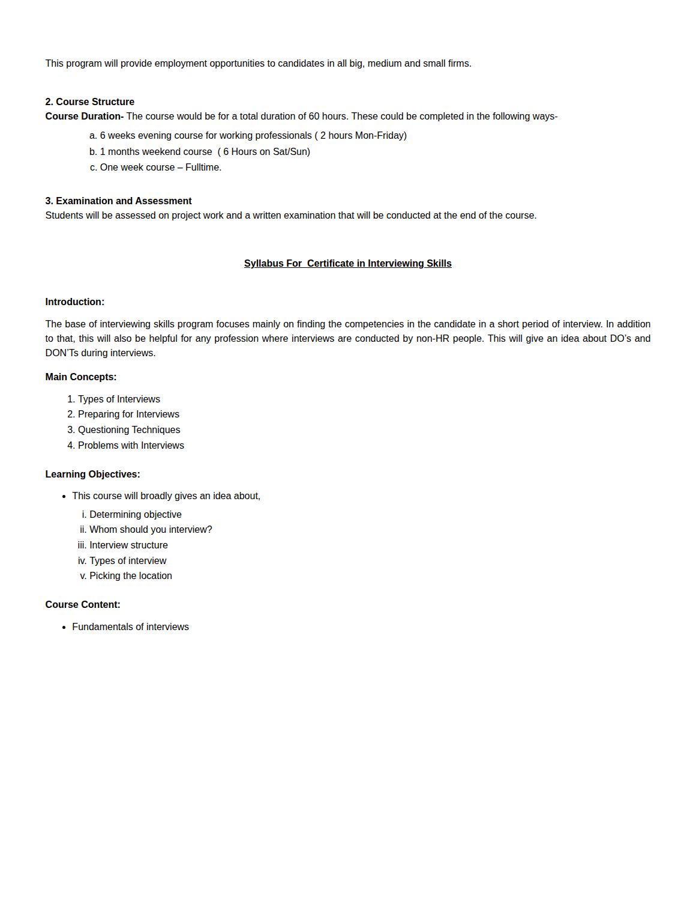This program will provide employment opportunities to candidates in all big, medium and small firms.
2. Course Structure
Course Duration- The course would be for a total duration of 60 hours. These could be completed in the following ways-
6 weeks evening course for working professionals ( 2 hours Mon-Friday)
1 months weekend course ( 6 Hours on Sat/Sun)
One week course – Fulltime.
3. Examination and Assessment
Students will be assessed on project work and a written examination that will be conducted at the end of the course.
Syllabus For Certificate in Interviewing Skills
Introduction:
The base of interviewing skills program focuses mainly on finding the competencies in the candidate in a short period of interview. In addition to that, this will also be helpful for any profession where interviews are conducted by non-HR people. This will give an idea about DO’s and DON’Ts during interviews.
Main Concepts:
Types of Interviews
Preparing for Interviews
Questioning Techniques
Problems with Interviews
Learning Objectives:
This course will broadly gives an idea about,
Determining objective
Whom should you interview?
Interview structure
Types of interview
Picking the location
Course Content:
Fundamentals of interviews